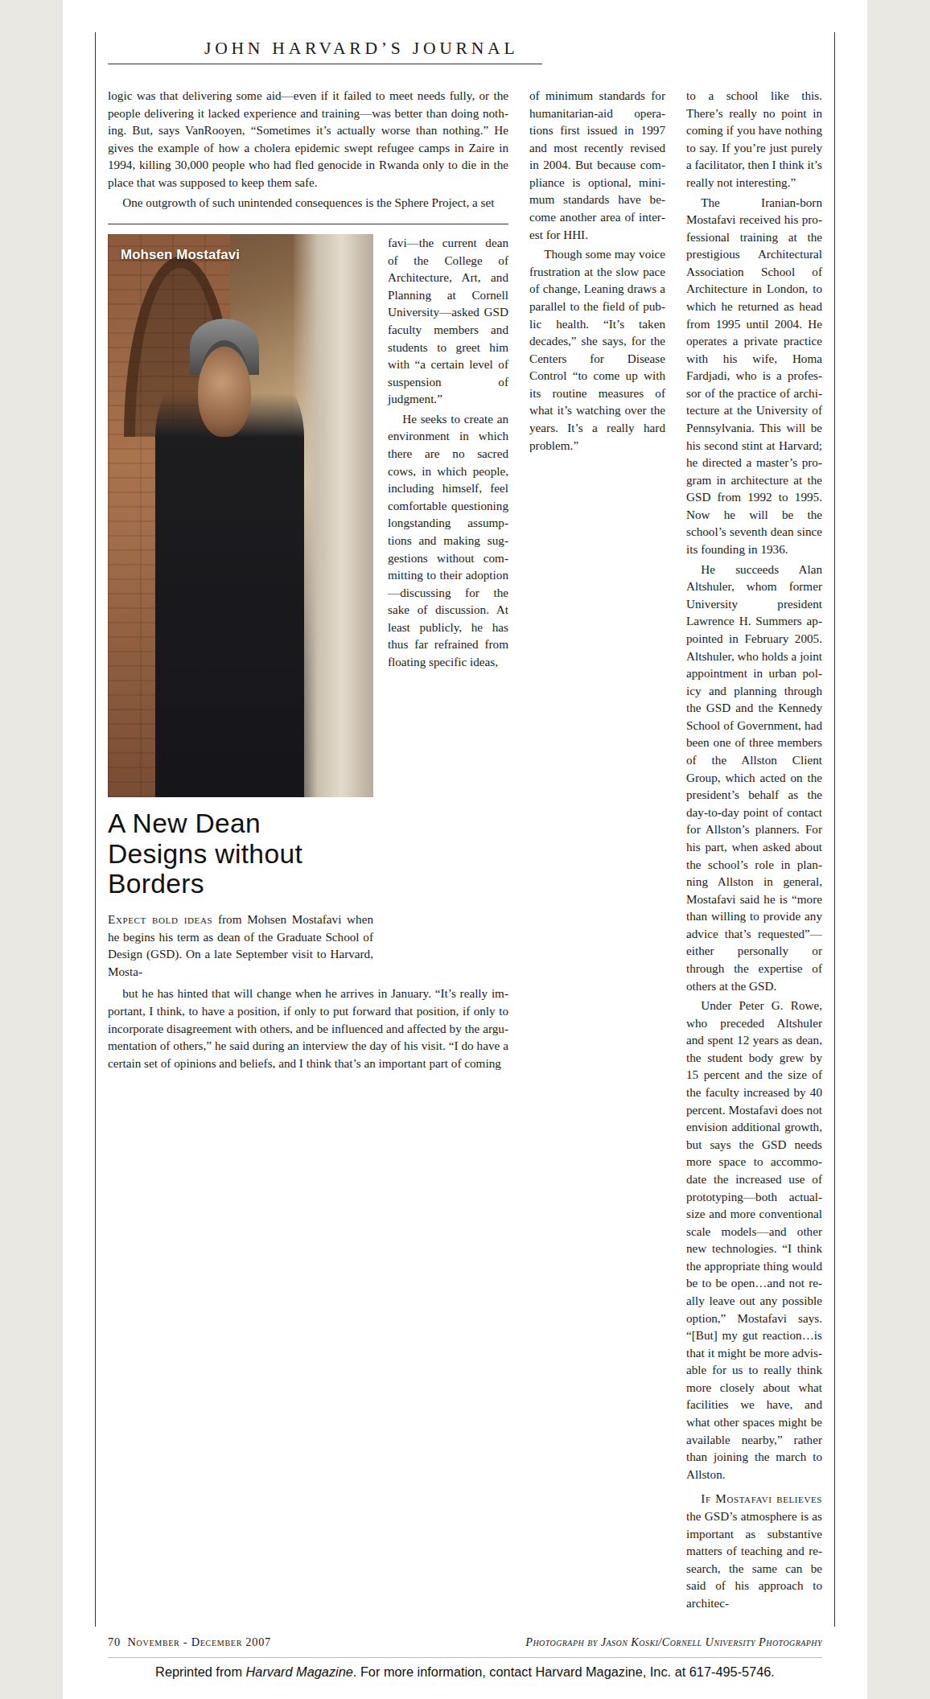John Harvard’s Journal
logic was that delivering some aid—even if it failed to meet needs fully, or the people delivering it lacked experience and training—was better than doing nothing. But, says VanRooyen, “Sometimes it’s actually worse than nothing.” He gives the example of how a cholera epidemic swept refugee camps in Zaire in 1994, killing 30,000 people who had fled genocide in Rwanda only to die in the place that was supposed to keep them safe.
One outgrowth of such unintended consequences is the Sphere Project, a set
Mohsen Mostafavi
A New Dean
Designs without
Borders
Expect bold ideas from Mohsen Mostafavi when he begins his term as dean of the Graduate School of Design (GSD). On a late September visit to Harvard, Mosta-
favi—the current dean of the College of Architecture, Art, and Planning at Cornell University—asked GSD faculty members and students to greet him with “a certain level of suspension of judgment.”
He seeks to create an environment in which there are no sacred cows, in which people, including himself, feel comfortable questioning longstanding assumptions and making suggestions without committing to their adoption—discussing for the sake of discussion. At least publicly, he has thus far refrained from floating specific ideas,
but he has hinted that will change when he arrives in January. “It’s really important, I think, to have a position, if only to put forward that position, if only to incorporate disagreement with others, and be influenced and affected by the argumentation of others,” he said during an interview the day of his visit. “I do have a certain set of opinions and beliefs, and I think that’s an important part of coming
of minimum standards for humanitarian-aid operations first issued in 1997 and most recently revised in 2004. But because compliance is optional, minimum standards have become another area of interest for HHI.
Though some may voice frustration at the slow pace of change, Leaning draws a parallel to the field of public health. “It’s taken decades,” she says, for the Centers for Disease Control “to come up with its routine measures of what it’s watching over the years. It’s a really hard problem.”
to a school like this. There’s really no point in coming if you have nothing to say. If you’re just purely a facilitator, then I think it’s really not interesting.”
The Iranian-born Mostafavi received his professional training at the prestigious Architectural Association School of Architecture in London, to which he returned as head from 1995 until 2004. He operates a private practice with his wife, Homa Fardjadi, who is a professor of the practice of architecture at the University of Pennsylvania. This will be his second stint at Harvard; he directed a master’s program in architecture at the GSD from 1992 to 1995. Now he will be the school’s seventh dean since its founding in 1936.
He succeeds Alan Altshuler, whom former University president Lawrence H. Summers appointed in February 2005. Altshuler, who holds a joint appointment in urban policy and planning through the GSD and the Kennedy School of Government, had been one of three members of the Allston Client Group, which acted on the president’s behalf as the day-to-day point of contact for Allston’s planners. For his part, when asked about the school’s role in planning Allston in general, Mostafavi said he is “more than willing to provide any advice that’s requested”—either personally or through the expertise of others at the GSD.
Under Peter G. Rowe, who preceded Altshuler and spent 12 years as dean, the student body grew by 15 percent and the size of the faculty increased by 40 percent. Mostafavi does not envision additional growth, but says the GSD needs more space to accommodate the increased use of prototyping—both actual-size and more conventional scale models—and other new technologies. “I think the appropriate thing would be to be open…and not really leave out any possible option,” Mostafavi says. “[But] my gut reaction…is that it might be more advisable for us to really think more closely about what facilities we have, and what other spaces might be available nearby,” rather than joining the march to Allston.
If Mostafavi believes the GSD’s atmosphere is as important as substantive matters of teaching and research, the same can be said of his approach to architec-
70 November - December 2007
Photograph by Jason Koski/Cornell University Photography
Reprinted from Harvard Magazine. For more information, contact Harvard Magazine, Inc. at 617-495-5746.